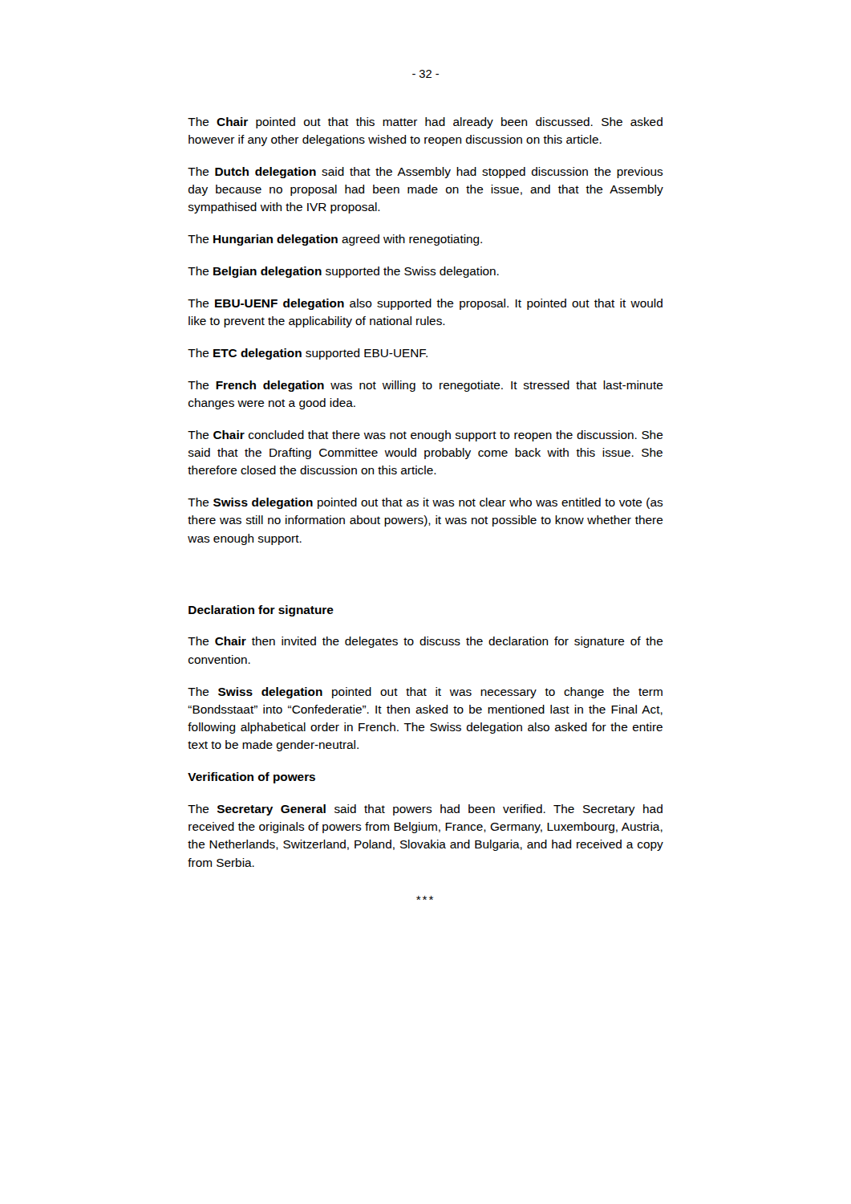- 32 -
The Chair pointed out that this matter had already been discussed. She asked however if any other delegations wished to reopen discussion on this article.
The Dutch delegation said that the Assembly had stopped discussion the previous day because no proposal had been made on the issue, and that the Assembly sympathised with the IVR proposal.
The Hungarian delegation agreed with renegotiating.
The Belgian delegation supported the Swiss delegation.
The EBU-UENF delegation also supported the proposal. It pointed out that it would like to prevent the applicability of national rules.
The ETC delegation supported EBU-UENF.
The French delegation was not willing to renegotiate. It stressed that last-minute changes were not a good idea.
The Chair concluded that there was not enough support to reopen the discussion. She said that the Drafting Committee would probably come back with this issue. She therefore closed the discussion on this article.
The Swiss delegation pointed out that as it was not clear who was entitled to vote (as there was still no information about powers), it was not possible to know whether there was enough support.
Declaration for signature
The Chair then invited the delegates to discuss the declaration for signature of the convention.
The Swiss delegation pointed out that it was necessary to change the term “Bondsstaat” into “Confederatie”. It then asked to be mentioned last in the Final Act, following alphabetical order in French. The Swiss delegation also asked for the entire text to be made gender-neutral.
Verification of powers
The Secretary General said that powers had been verified. The Secretary had received the originals of powers from Belgium, France, Germany, Luxembourg, Austria, the Netherlands, Switzerland, Poland, Slovakia and Bulgaria, and had received a copy from Serbia.
***